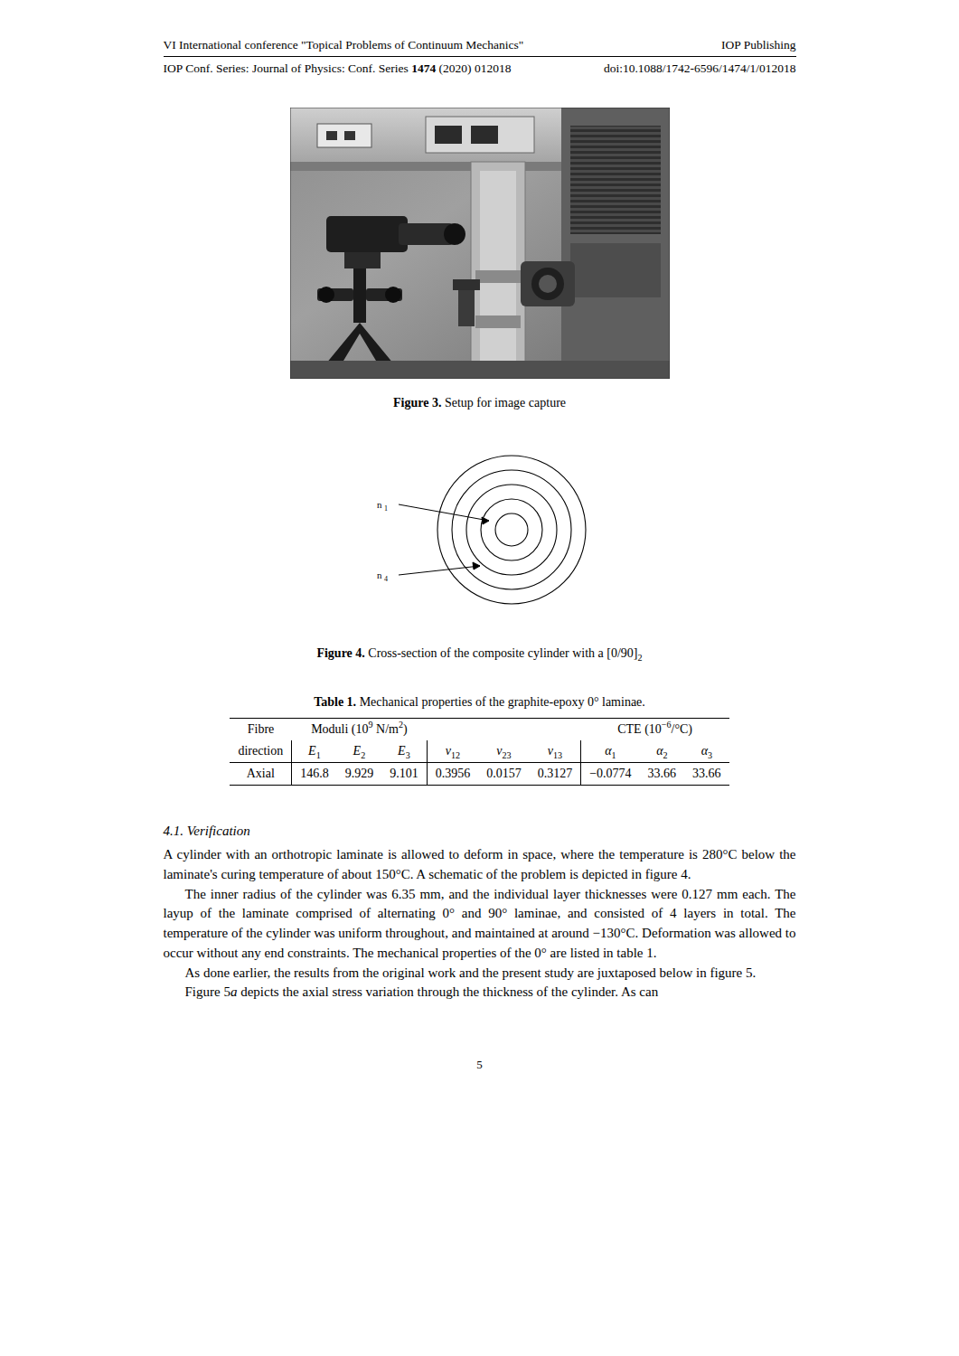VI International conference "Topical Problems of Continuum Mechanics"
IOP Publishing
IOP Conf. Series: Journal of Physics: Conf. Series 1474 (2020) 012018
doi:10.1088/1742-6596/1474/1/012018
Figure 3. Setup for image capture
n 1 n 4
Figure 4. Cross-section of the composite cylinder with a [0/90]2
Table 1. Mechanical properties of the graphite-epoxy 0° laminae.
| Fibre | Moduli (10 9 N/m 2 ) | | CTE (10 −6 /°C) |
| direction | E 1 | E 2 | E 3 | ν 12 | ν 23 | ν 13 | α 1 | α 2 | α 3 |
| Axial | 146.8 | 9.929 | 9.101 | 0.3956 | 0.0157 | 0.3127 | −0.0774 | 33.66 | 33.66 |
4.1. Verification
A cylinder with an orthotropic laminate is allowed to deform in space, where the temperature is 280°C below the laminate's curing temperature of about 150°C. A schematic of the problem is depicted in figure 4.
The inner radius of the cylinder was 6.35 mm, and the individual layer thicknesses were 0.127 mm each. The layup of the laminate comprised of alternating 0° and 90° laminae, and consisted of 4 layers in total. The temperature of the cylinder was uniform throughout, and maintained at around −130°C. Deformation was allowed to occur without any end constraints. The mechanical properties of the 0° are listed in table 1.
As done earlier, the results from the original work and the present study are juxtaposed below in figure 5.
Figure 5a depicts the axial stress variation through the thickness of the cylinder. As can
5